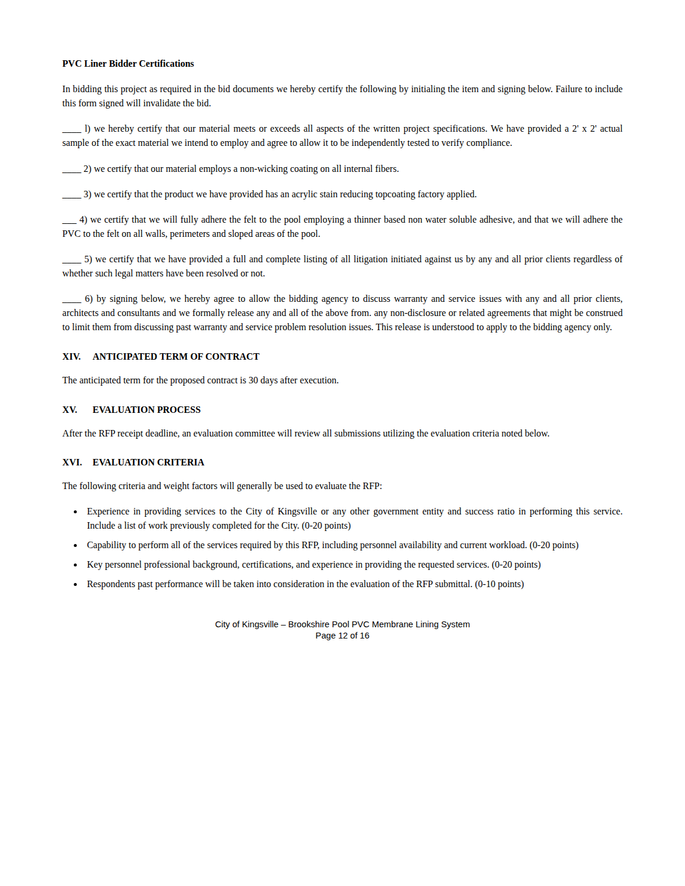PVC Liner Bidder Certifications
In bidding this project as required in the bid documents we hereby certify the following by initialing the item and signing below. Failure to include this form signed will invalidate the bid.
____ l) we hereby certify that our material meets or exceeds all aspects of the written project specifications. We have provided a 2' x 2' actual sample of the exact material we intend to employ and agree to allow it to be independently tested to verify compliance.
____ 2) we certify that our material employs a non-wicking coating on all internal fibers.
____ 3) we certify that the product we have provided has an acrylic stain reducing topcoating factory applied.
___ 4) we certify that we will fully adhere the felt to the pool employing a thinner based non water soluble adhesive, and that we will adhere the PVC to the felt on all walls, perimeters and sloped areas of the pool.
____ 5) we certify that we have provided a full and complete listing of all litigation initiated against us by any and all prior clients regardless of whether such legal matters have been resolved or not.
____ 6) by signing below, we hereby agree to allow the bidding agency to discuss warranty and service issues with any and all prior clients, architects and consultants and we formally release any and all of the above from. any non-disclosure or related agreements that might be construed to limit them from discussing past warranty and service problem resolution issues. This release is understood to apply to the bidding agency only.
XIV. ANTICIPATED TERM OF CONTRACT
The anticipated term for the proposed contract is 30 days after execution.
XV. EVALUATION PROCESS
After the RFP receipt deadline, an evaluation committee will review all submissions utilizing the evaluation criteria noted below.
XVI. EVALUATION CRITERIA
The following criteria and weight factors will generally be used to evaluate the RFP:
Experience in providing services to the City of Kingsville or any other government entity and success ratio in performing this service. Include a list of work previously completed for the City. (0-20 points)
Capability to perform all of the services required by this RFP, including personnel availability and current workload. (0-20 points)
Key personnel professional background, certifications, and experience in providing the requested services. (0-20 points)
Respondents past performance will be taken into consideration in the evaluation of the RFP submittal. (0-10 points)
City of Kingsville – Brookshire Pool PVC Membrane Lining System
Page 12 of 16